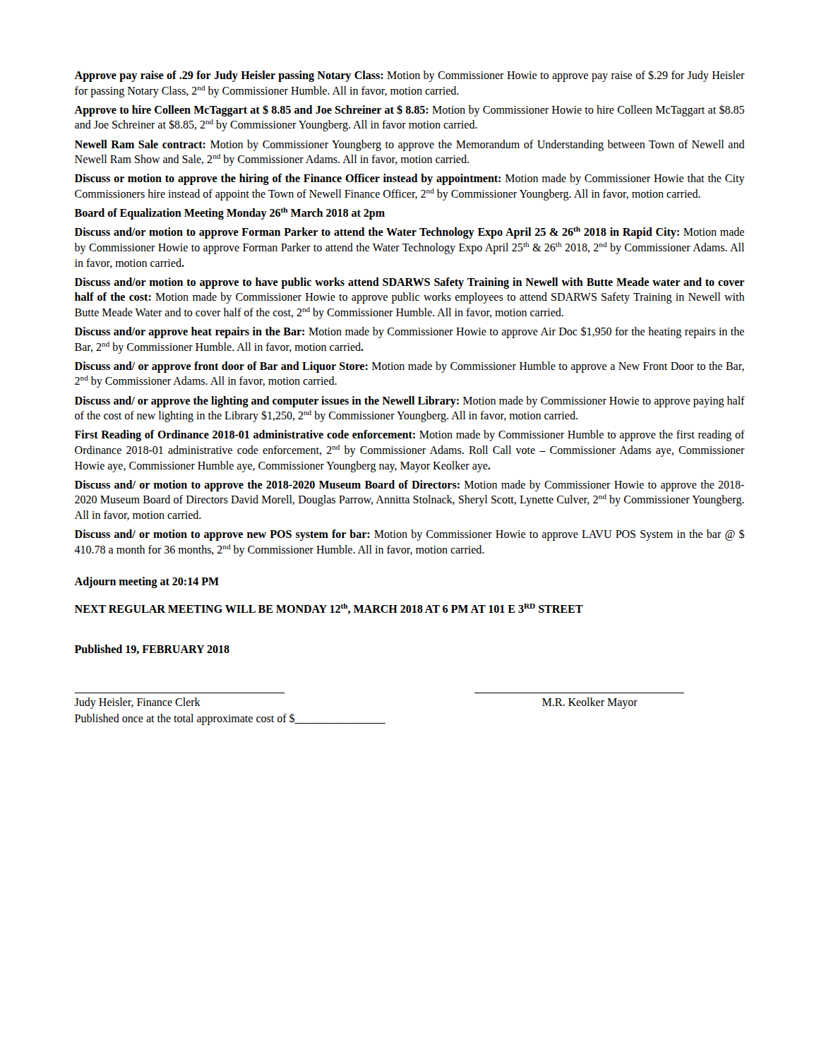Approve pay raise of .29 for Judy Heisler passing Notary Class: Motion by Commissioner Howie to approve pay raise of $.29 for Judy Heisler for passing Notary Class, 2nd by Commissioner Humble. All in favor, motion carried.
Approve to hire Colleen McTaggart at $ 8.85 and Joe Schreiner at $ 8.85: Motion by Commissioner Howie to hire Colleen McTaggart at $8.85 and Joe Schreiner at $8.85, 2nd by Commissioner Youngberg. All in favor motion carried.
Newell Ram Sale contract: Motion by Commissioner Youngberg to approve the Memorandum of Understanding between Town of Newell and Newell Ram Show and Sale, 2nd by Commissioner Adams. All in favor, motion carried.
Discuss or motion to approve the hiring of the Finance Officer instead by appointment: Motion made by Commissioner Howie that the City Commissioners hire instead of appoint the Town of Newell Finance Officer, 2nd by Commissioner Youngberg. All in favor, motion carried.
Board of Equalization Meeting Monday 26th March 2018 at 2pm
Discuss and/or motion to approve Forman Parker to attend the Water Technology Expo April 25 & 26th 2018 in Rapid City: Motion made by Commissioner Howie to approve Forman Parker to attend the Water Technology Expo April 25th & 26th 2018, 2nd by Commissioner Adams. All in favor, motion carried.
Discuss and/or motion to approve to have public works attend SDARWS Safety Training in Newell with Butte Meade water and to cover half of the cost: Motion made by Commissioner Howie to approve public works employees to attend SDARWS Safety Training in Newell with Butte Meade Water and to cover half of the cost, 2nd by Commissioner Humble. All in favor, motion carried.
Discuss and/or approve heat repairs in the Bar: Motion made by Commissioner Howie to approve Air Doc $1,950 for the heating repairs in the Bar, 2nd by Commissioner Humble. All in favor, motion carried.
Discuss and/ or approve front door of Bar and Liquor Store: Motion made by Commissioner Humble to approve a New Front Door to the Bar, 2nd by Commissioner Adams. All in favor, motion carried.
Discuss and/ or approve the lighting and computer issues in the Newell Library: Motion made by Commissioner Howie to approve paying half of the cost of new lighting in the Library $1,250, 2nd by Commissioner Youngberg. All in favor, motion carried.
First Reading of Ordinance 2018-01 administrative code enforcement: Motion made by Commissioner Humble to approve the first reading of Ordinance 2018-01 administrative code enforcement, 2nd by Commissioner Adams. Roll Call vote – Commissioner Adams aye, Commissioner Howie aye, Commissioner Humble aye, Commissioner Youngberg nay, Mayor Keolker aye.
Discuss and/ or motion to approve the 2018-2020 Museum Board of Directors: Motion made by Commissioner Howie to approve the 2018-2020 Museum Board of Directors David Morell, Douglas Parrow, Annitta Stolnack, Sheryl Scott, Lynette Culver, 2nd by Commissioner Youngberg. All in favor, motion carried.
Discuss and/ or motion to approve new POS system for bar: Motion by Commissioner Howie to approve LAVU POS System in the bar @ $ 410.78 a month for 36 months, 2nd by Commissioner Humble. All in favor, motion carried.
Adjourn meeting at 20:14 PM
NEXT REGULAR MEETING WILL BE MONDAY 12th, MARCH 2018 AT 6 PM AT 101 E 3RD STREET
Published 19, FEBRUARY 2018
| Judy Heisler, Finance Clerk Published once at the total approximate cost of $________________ | M.R. Keolker Mayor |